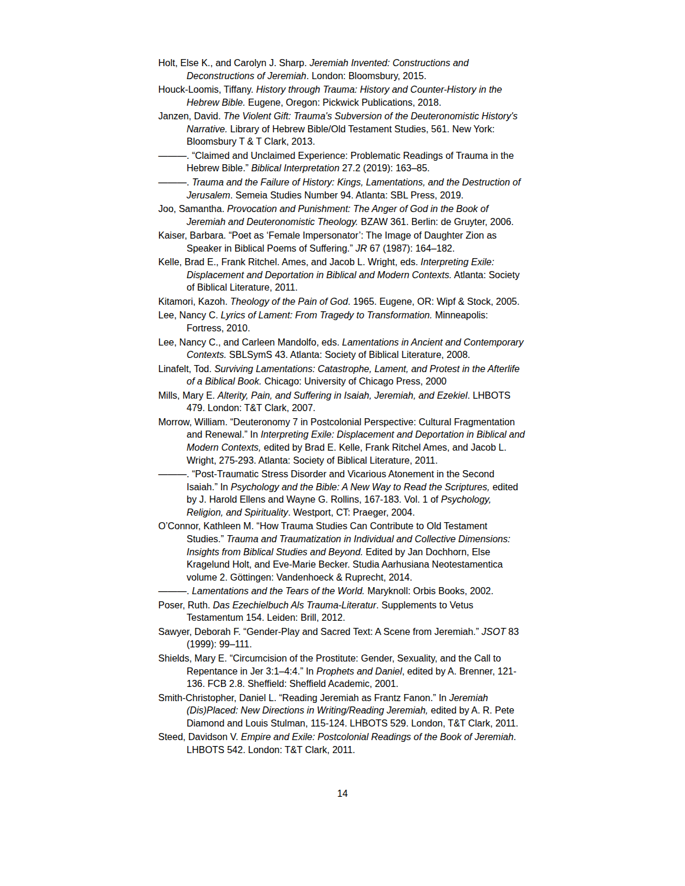Holt, Else K., and Carolyn J. Sharp. Jeremiah Invented: Constructions and Deconstructions of Jeremiah. London: Bloomsbury, 2015.
Houck-Loomis, Tiffany. History through Trauma: History and Counter-History in the Hebrew Bible. Eugene, Oregon: Pickwick Publications, 2018.
Janzen, David. The Violent Gift: Trauma's Subversion of the Deuteronomistic History's Narrative. Library of Hebrew Bible/Old Testament Studies, 561. New York: Bloomsbury T & T Clark, 2013.
———. “Claimed and Unclaimed Experience: Problematic Readings of Trauma in the Hebrew Bible.” Biblical Interpretation 27.2 (2019): 163–85.
———. Trauma and the Failure of History: Kings, Lamentations, and the Destruction of Jerusalem. Semeia Studies Number 94. Atlanta: SBL Press, 2019.
Joo, Samantha. Provocation and Punishment: The Anger of God in the Book of Jeremiah and Deuteronomistic Theology. BZAW 361. Berlin: de Gruyter, 2006.
Kaiser, Barbara. “Poet as ‘Female Impersonator’: The Image of Daughter Zion as Speaker in Biblical Poems of Suffering.” JR 67 (1987): 164–182.
Kelle, Brad E., Frank Ritchel. Ames, and Jacob L. Wright, eds. Interpreting Exile: Displacement and Deportation in Biblical and Modern Contexts. Atlanta: Society of Biblical Literature, 2011.
Kitamori, Kazoh. Theology of the Pain of God. 1965. Eugene, OR: Wipf & Stock, 2005.
Lee, Nancy C. Lyrics of Lament: From Tragedy to Transformation. Minneapolis: Fortress, 2010.
Lee, Nancy C., and Carleen Mandolfo, eds. Lamentations in Ancient and Contemporary Contexts. SBLSymS 43. Atlanta: Society of Biblical Literature, 2008.
Linafelt, Tod. Surviving Lamentations: Catastrophe, Lament, and Protest in the Afterlife of a Biblical Book. Chicago: University of Chicago Press, 2000
Mills, Mary E. Alterity, Pain, and Suffering in Isaiah, Jeremiah, and Ezekiel. LHBOTS 479. London: T&T Clark, 2007.
Morrow, William. “Deuteronomy 7 in Postcolonial Perspective: Cultural Fragmentation and Renewal.” In Interpreting Exile: Displacement and Deportation in Biblical and Modern Contexts, edited by Brad E. Kelle, Frank Ritchel Ames, and Jacob L. Wright, 275-293. Atlanta: Society of Biblical Literature, 2011.
———. “Post-Traumatic Stress Disorder and Vicarious Atonement in the Second Isaiah.” In Psychology and the Bible: A New Way to Read the Scriptures, edited by J. Harold Ellens and Wayne G. Rollins, 167-183. Vol. 1 of Psychology, Religion, and Spirituality. Westport, CT: Praeger, 2004.
O’Connor, Kathleen M. “How Trauma Studies Can Contribute to Old Testament Studies.” Trauma and Traumatization in Individual and Collective Dimensions: Insights from Biblical Studies and Beyond. Edited by Jan Dochhorn, Else Kragelund Holt, and Eve-Marie Becker. Studia Aarhusiana Neotestamentica volume 2. Göttingen: Vandenhoeck & Ruprecht, 2014.
———. Lamentations and the Tears of the World. Maryknoll: Orbis Books, 2002.
Poser, Ruth. Das Ezechielbuch Als Trauma-Literatur. Supplements to Vetus Testamentum 154. Leiden: Brill, 2012.
Sawyer, Deborah F. “Gender-Play and Sacred Text: A Scene from Jeremiah.” JSOT 83 (1999): 99–111.
Shields, Mary E. “Circumcision of the Prostitute: Gender, Sexuality, and the Call to Repentance in Jer 3:1–4:4.” In Prophets and Daniel, edited by A. Brenner, 121-136. FCB 2.8. Sheffield: Sheffield Academic, 2001.
Smith-Christopher, Daniel L. “Reading Jeremiah as Frantz Fanon.” In Jeremiah (Dis)Placed: New Directions in Writing/Reading Jeremiah, edited by A. R. Pete Diamond and Louis Stulman, 115-124. LHBOTS 529. London, T&T Clark, 2011.
Steed, Davidson V. Empire and Exile: Postcolonial Readings of the Book of Jeremiah. LHBOTS 542. London: T&T Clark, 2011.
14